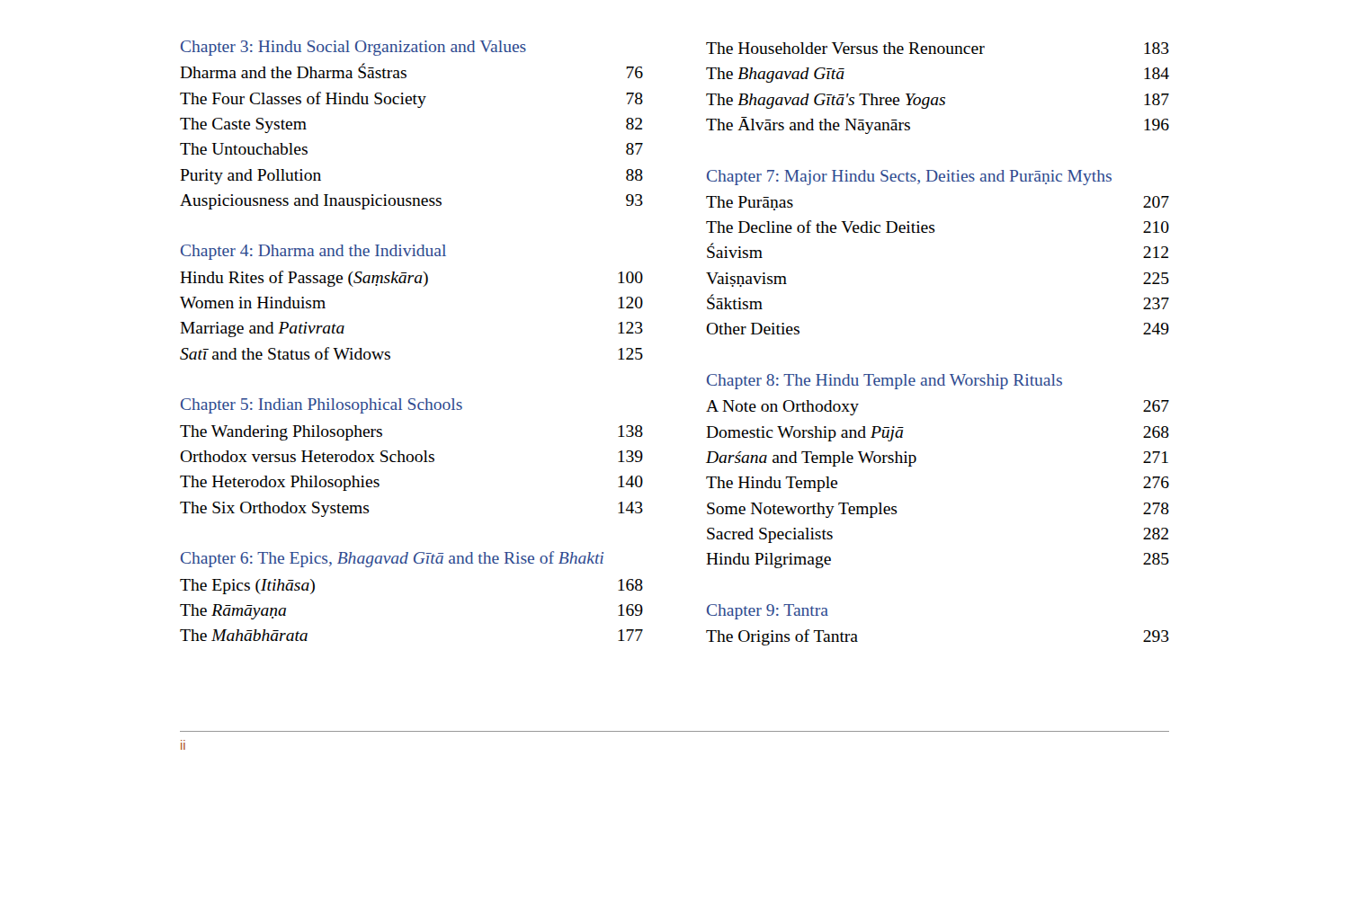Chapter 3: Hindu Social Organization and Values
Dharma and the Dharma Śāstras 76
The Four Classes of Hindu Society 78
The Caste System 82
The Untouchables 87
Purity and Pollution 88
Auspiciousness and Inauspiciousness 93
Chapter 4: Dharma and the Individual
Hindu Rites of Passage (Saṃskāra) 100
Women in Hinduism 120
Marriage and Pativrata 123
Satī and the Status of Widows 125
Chapter 5: Indian Philosophical Schools
The Wandering Philosophers 138
Orthodox versus Heterodox Schools 139
The Heterodox Philosophies 140
The Six Orthodox Systems 143
Chapter 6: The Epics, Bhagavad Gītā and the Rise of Bhakti
The Epics (Itihāsa) 168
The Rāmāyaṇa 169
The Mahābhārata 177
The Householder Versus the Renouncer 183
The Bhagavad Gītā 184
The Bhagavad Gītā's Three Yogas 187
The Ālvārs and the Nāyanārs 196
Chapter 7: Major Hindu Sects, Deities and Purāṇic Myths
The Purāṇas 207
The Decline of the Vedic Deities 210
Śaivism 212
Vaiṣṇavism 225
Śāktism 237
Other Deities 249
Chapter 8: The Hindu Temple and Worship Rituals
A Note on Orthodoxy 267
Domestic Worship and Pūjā 268
Darśana and Temple Worship 271
The Hindu Temple 276
Some Noteworthy Temples 278
Sacred Specialists 282
Hindu Pilgrimage 285
Chapter 9: Tantra
The Origins of Tantra 293
ii